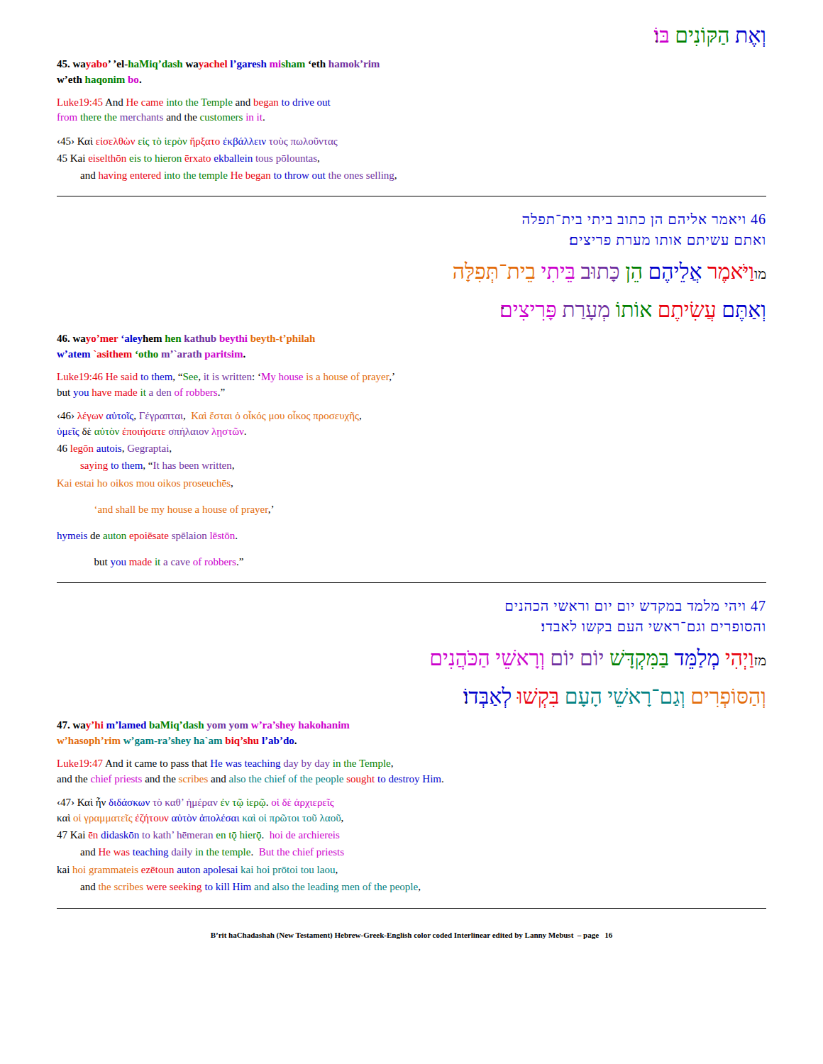וְאֶת הַקּוֹנִים בּוֹ׃
45. wa yabo’ ’el-haMiq’dash wa yachel l’garesh mi sham ‘eth hamok’rim
w’eth haqonim bo.
Luke19:45 And He came into the Temple and began to drive out
from there the merchants and the customers in it.
‹45› Καὶ εἰσελθὼν εἰς τὸ ἱερὸν ἤρξατο ἐκβάλλειν τοὺς πωλοῦντας
45 Kai eiselthōn eis to hieron ērxato ekballein tous pōlountas,
and having entered into the temple He began to throw out the ones selling,
46 ויאמר אליהם הן כתוב ביתי בית־תפלה
ואתם עשיתם אותו מערת פריצים׃
מו וַיֹּאמֶר אֲלֵיהֶם הֵן כָּתוּב בֵּיתִי בֵית־תְּפִלָּה
וְאַתֶּם עֲשִׂיתֶם אוֹתוֹ מְעָרַת פָּרִיצִים׃
46. wa yo’mer ‘aley hem hen kathub beythi beyth-t’philah
w’atem `asithem ‘otho m’`arath paritsim.
Luke19:46 He said to them, “See, it is written: ‘My house is a house of prayer,’
but you have made it a den of robbers.”
‹46› λέγων αὐτοῖς, Γέγραπται, Καὶ ἔσται ὁ οἶκός μου οἶκος προσευχῆς,
ὑμεῖς δὲ αὐτὸν ἐποιήσατε σπήλαιον λῃστῶν.
46 legōn autois, Gegraptai,
saying to them, “It has been written,
Kai estai ho oikos mou oikos proseuchēs,
‘and shall be my house a house of prayer,’
hymeis de auton epoiēsate spēlaion lēstōn.
but you made it a cave of robbers.”
47 ויהי מלמד במקדש יום יום וראשי הכהנים
והסופרים וגם־ראשי העם בקשו לאבדו׃
מז וַיְהִי מְלַמֵּד בַּמִּקְדָּשׁ יוֹם יוֹם וְרָאשֵׁי הַכֹּהֲנִים
וְהַסּוֹפְרִים וְגַם־רָאשֵׁי הָעָם בִּקְשׁוּ לְאַבְּדוֹ׃
47. wa y’hi m’lamed baMiq’dash yom yom w’ra’shey hakohanim
w’hasoph’rim w’gam-ra’shey ha`am biq’shu l’ab’do.
Luke19:47 And it came to pass that He was teaching day by day in the Temple,
and the chief priests and the scribes and also the chief of the people sought to destroy Him.
‹47› Καὶ ἦν διδάσκων τὸ καθ’ ἡμέραν ἐν τῷ ἱερῷ. οἱ δὲ ἀρχιερεῖς
καὶ οἱ γραμματεῖς ἐζήτουν αὐτὸν ἀπολέσαι καὶ οἱ πρῶτοι τοῦ λαοῦ,
47 Kai ēn didaskōn to kath’ hēmeran en tǭ hierǭ. hoi de archiereis
and He was teaching daily in the temple. But the chief priests
kai hoi grammateis ezētoun auton apolesai kai hoi prōtoi tou laou,
and the scribes were seeking to kill Him and also the leading men of the people,
B’rit haChadashah (New Testament) Hebrew-Greek-English color coded Interlinear edited by Lanny Mebust – page 16